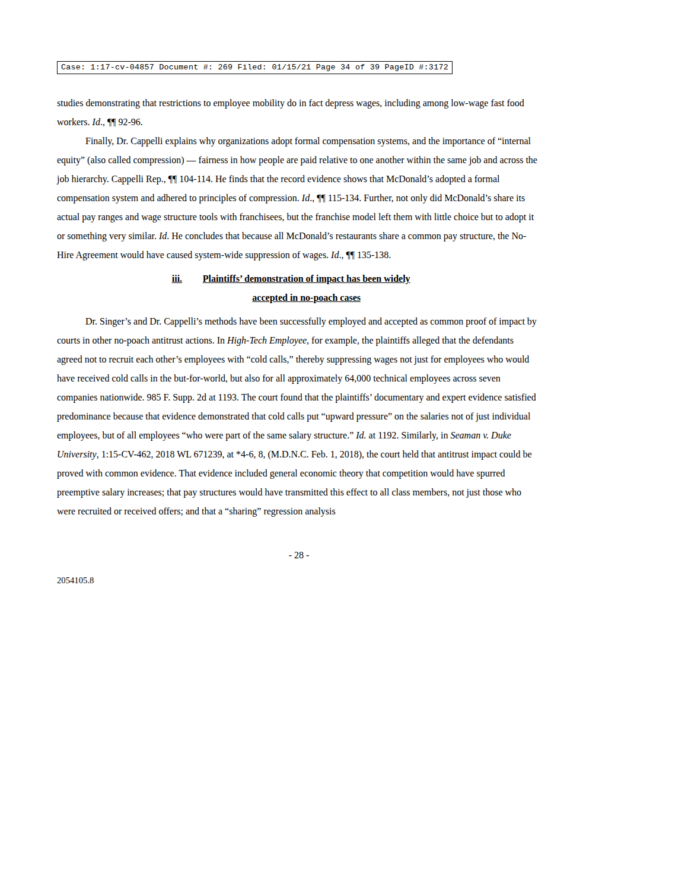Case: 1:17-cv-04857 Document #: 269 Filed: 01/15/21 Page 34 of 39 PageID #:3172
studies demonstrating that restrictions to employee mobility do in fact depress wages, including among low-wage fast food workers. Id., ¶¶ 92-96.
Finally, Dr. Cappelli explains why organizations adopt formal compensation systems, and the importance of “internal equity” (also called compression) — fairness in how people are paid relative to one another within the same job and across the job hierarchy. Cappelli Rep., ¶¶ 104-114. He finds that the record evidence shows that McDonald’s adopted a formal compensation system and adhered to principles of compression. Id., ¶¶ 115-134. Further, not only did McDonald’s share its actual pay ranges and wage structure tools with franchisees, but the franchise model left them with little choice but to adopt it or something very similar. Id. He concludes that because all McDonald’s restaurants share a common pay structure, the No-Hire Agreement would have caused system-wide suppression of wages. Id., ¶¶ 135-138.
iii. Plaintiffs’ demonstration of impact has been widely accepted in no-poach cases
Dr. Singer’s and Dr. Cappelli’s methods have been successfully employed and accepted as common proof of impact by courts in other no-poach antitrust actions. In High-Tech Employee, for example, the plaintiffs alleged that the defendants agreed not to recruit each other’s employees with “cold calls,” thereby suppressing wages not just for employees who would have received cold calls in the but-for-world, but also for all approximately 64,000 technical employees across seven companies nationwide. 985 F. Supp. 2d at 1193. The court found that the plaintiffs’ documentary and expert evidence satisfied predominance because that evidence demonstrated that cold calls put “upward pressure” on the salaries not of just individual employees, but of all employees “who were part of the same salary structure.” Id. at 1192. Similarly, in Seaman v. Duke University, 1:15-CV-462, 2018 WL 671239, at *4-6, 8, (M.D.N.C. Feb. 1, 2018), the court held that antitrust impact could be proved with common evidence. That evidence included general economic theory that competition would have spurred preemptive salary increases; that pay structures would have transmitted this effect to all class members, not just those who were recruited or received offers; and that a “sharing” regression analysis
- 28 -
2054105.8